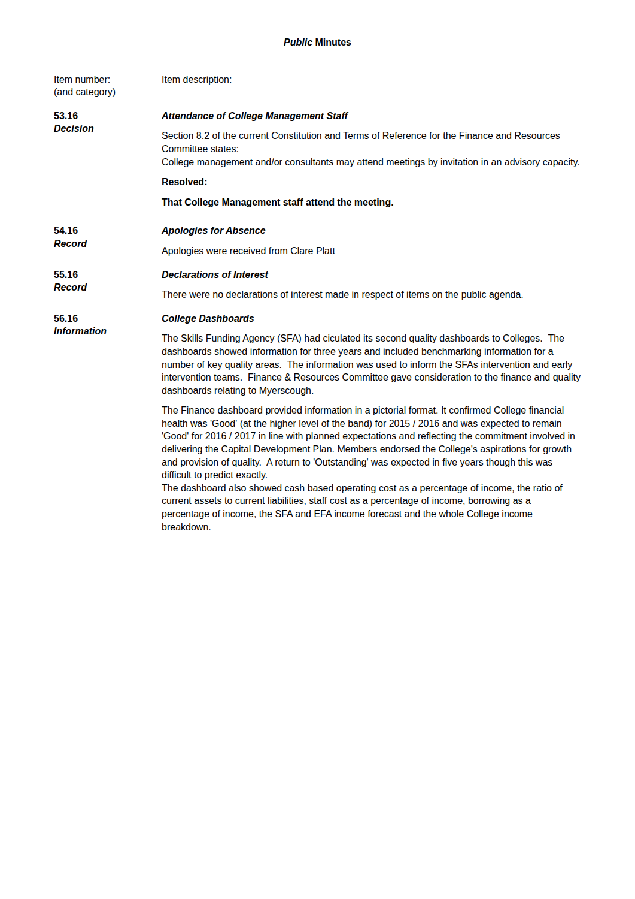Public Minutes
| Item number: (and category) | Item description: |
| 53.16 Decision | Attendance of College Management Staff Section 8.2 of the current Constitution and Terms of Reference for the Finance and Resources Committee states: College management and/or consultants may attend meetings by invitation in an advisory capacity. Resolved: That College Management staff attend the meeting. |
| 54.16 Record | Apologies for Absence Apologies were received from Clare Platt |
| 55.16 Record | Declarations of Interest There were no declarations of interest made in respect of items on the public agenda. |
| 56.16 Information | College Dashboards The Skills Funding Agency (SFA) had ciculated its second quality dashboards to Colleges. The dashboards showed information for three years and included benchmarking information for a number of key quality areas. The information was used to inform the SFAs intervention and early intervention teams. Finance & Resources Committee gave consideration to the finance and quality dashboards relating to Myerscough. The Finance dashboard provided information in a pictorial format. It confirmed College financial health was 'Good' (at the higher level of the band) for 2015 / 2016 and was expected to remain 'Good' for 2016 / 2017 in line with planned expectations and reflecting the commitment involved in delivering the Capital Development Plan. Members endorsed the College's aspirations for growth and provision of quality. A return to 'Outstanding' was expected in five years though this was difficult to predict exactly. The dashboard also showed cash based operating cost as a percentage of income, the ratio of current assets to current liabilities, staff cost as a percentage of income, borrowing as a percentage of income, the SFA and EFA income forecast and the whole College income breakdown. |